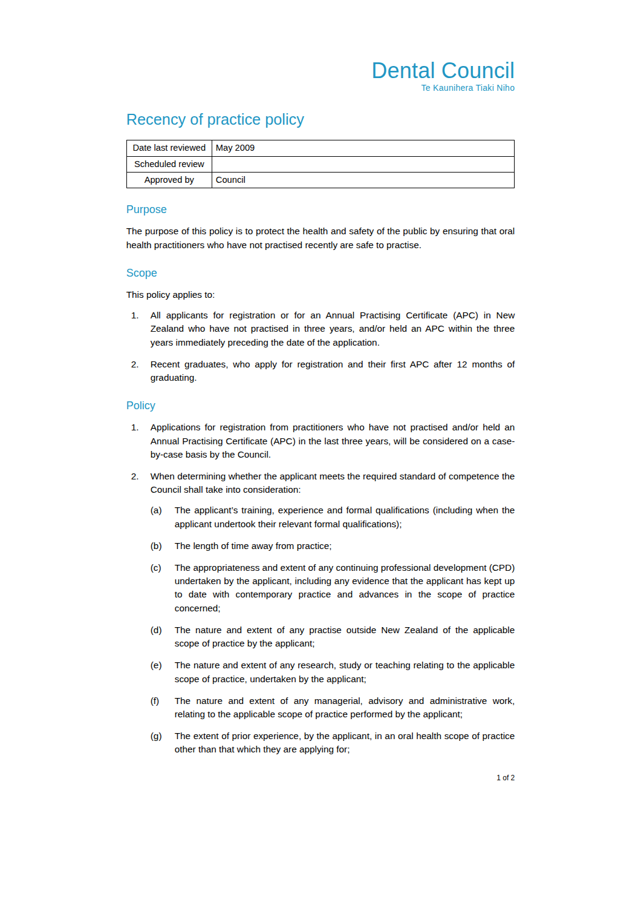Dental Council
Te Kaunihera Tiaki Niho
Recency of practice policy
| Date last reviewed | May 2009 |
| Scheduled review | |
| Approved by | Council |
Purpose
The purpose of this policy is to protect the health and safety of the public by ensuring that oral health practitioners who have not practised recently are safe to practise.
Scope
This policy applies to:
All applicants for registration or for an Annual Practising Certificate (APC) in New Zealand who have not practised in three years, and/or held an APC within the three years immediately preceding the date of the application.
Recent graduates, who apply for registration and their first APC after 12 months of graduating.
Policy
Applications for registration from practitioners who have not practised and/or held an Annual Practising Certificate (APC) in the last three years, will be considered on a case-by-case basis by the Council.
When determining whether the applicant meets the required standard of competence the Council shall take into consideration:
The applicant’s training, experience and formal qualifications (including when the applicant undertook their relevant formal qualifications);
The length of time away from practice;
The appropriateness and extent of any continuing professional development (CPD) undertaken by the applicant, including any evidence that the applicant has kept up to date with contemporary practice and advances in the scope of practice concerned;
The nature and extent of any practise outside New Zealand of the applicable scope of practice by the applicant;
The nature and extent of any research, study or teaching relating to the applicable scope of practice, undertaken by the applicant;
The nature and extent of any managerial, advisory and administrative work, relating to the applicable scope of practice performed by the applicant;
The extent of prior experience, by the applicant, in an oral health scope of practice other than that which they are applying for;
1 of 2